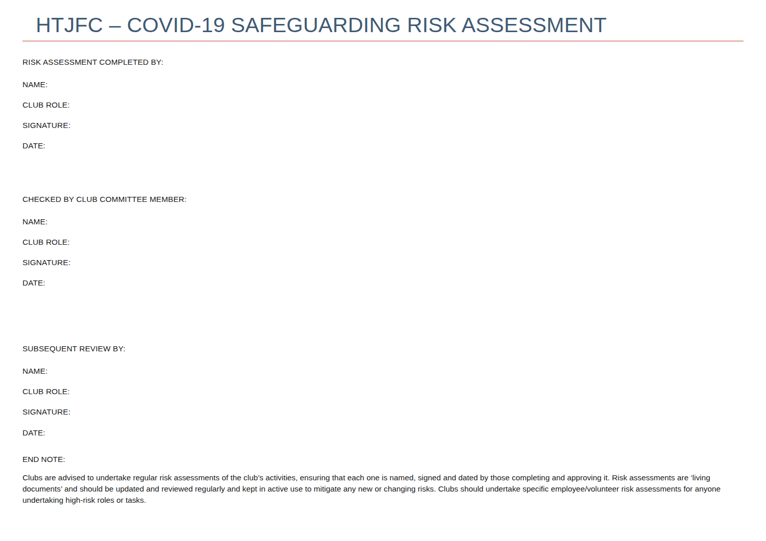HTJFC – COVID-19 SAFEGUARDING RISK ASSESSMENT
RISK ASSESSMENT COMPLETED BY:
NAME:
CLUB ROLE:
SIGNATURE:
DATE:
CHECKED BY CLUB COMMITTEE MEMBER:
NAME:
CLUB ROLE:
SIGNATURE:
DATE:
SUBSEQUENT REVIEW BY:
NAME:
CLUB ROLE:
SIGNATURE:
DATE:
END NOTE:
Clubs are advised to undertake regular risk assessments of the club’s activities, ensuring that each one is named, signed and dated by those completing and approving it. Risk assessments are ‘living documents’ and should be updated and reviewed regularly and kept in active use to mitigate any new or changing risks. Clubs should undertake specific employee/volunteer risk assessments for anyone undertaking high-risk roles or tasks.